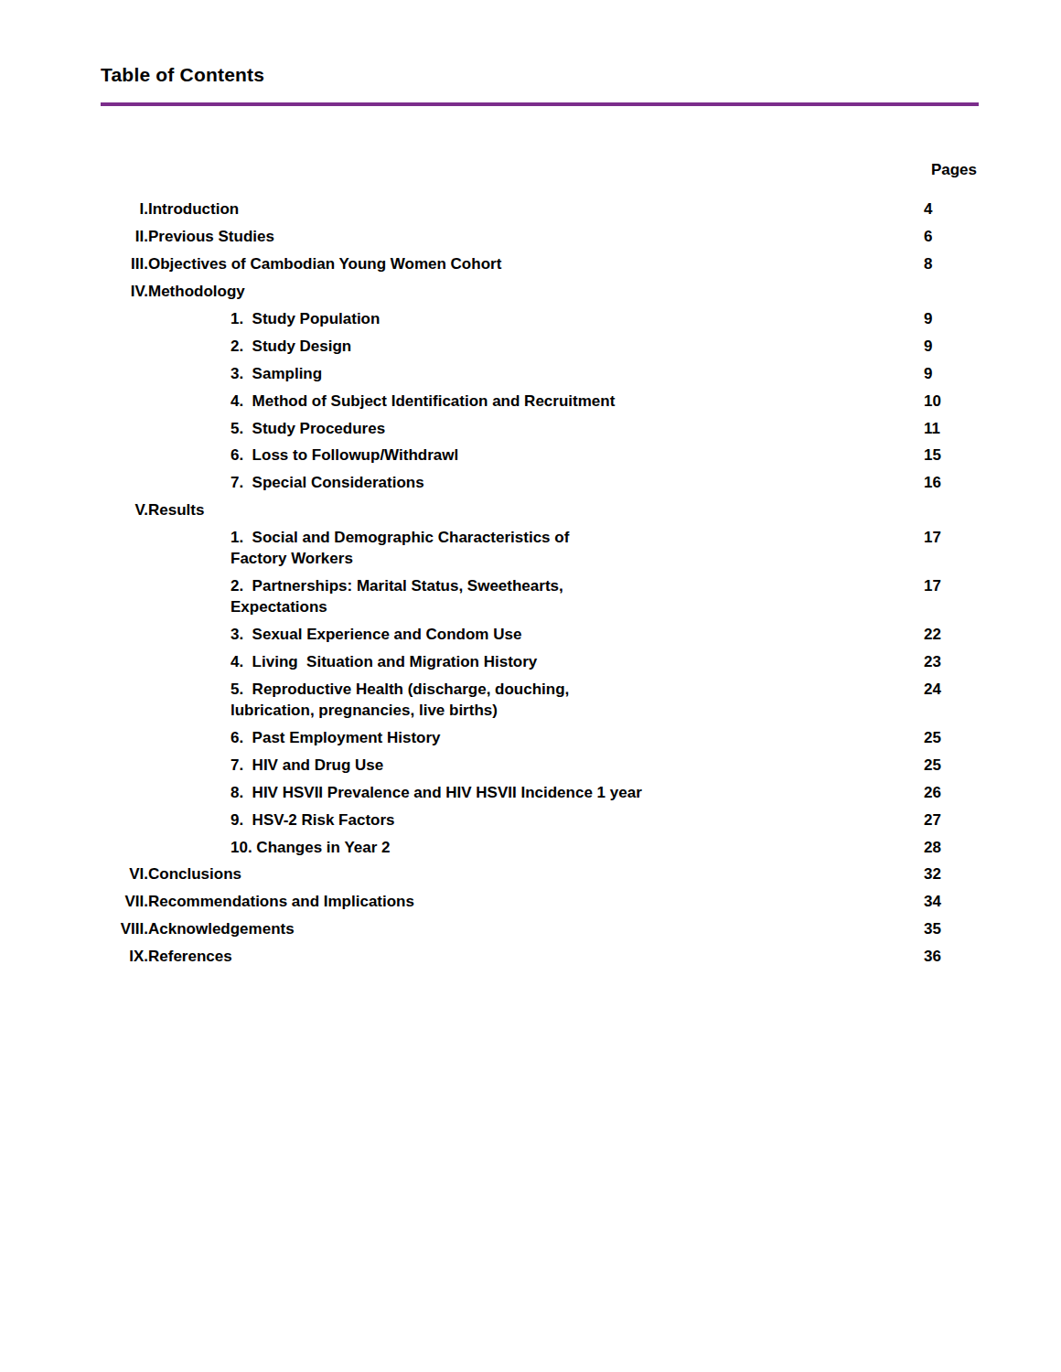Table of Contents
Pages
| I. | Introduction | 4 |
| II. | Previous Studies | 6 |
| III. | Objectives of Cambodian Young Women Cohort | 8 |
| IV. | Methodology | |
| | 1. Study Population | 9 |
| | 2. Study Design | 9 |
| | 3. Sampling | 9 |
| | 4. Method of Subject Identification and Recruitment | 10 |
| | 5. Study Procedures | 11 |
| | 6. Loss to Followup/Withdrawl | 15 |
| | 7. Special Considerations | 16 |
| V. | Results | |
| | 1. Social and Demographic Characteristics of Factory Workers | 17 |
| | 2. Partnerships: Marital Status, Sweethearts, Expectations | 17 |
| | 3. Sexual Experience and Condom Use | 22 |
| | 4. Living Situation and Migration History | 23 |
| | 5. Reproductive Health (discharge, douching, lubrication, pregnancies, live births) | 24 |
| | 6. Past Employment History | 25 |
| | 7. HIV and Drug Use | 25 |
| | 8. HIV HSVII Prevalence and HIV HSVII Incidence 1 year | 26 |
| | 9. HSV-2 Risk Factors | 27 |
| | 10. Changes in Year 2 | 28 |
| VI. | Conclusions | 32 |
| VII. | Recommendations and Implications | 34 |
| VIII. | Acknowledgements | 35 |
| IX. | References | 36 |